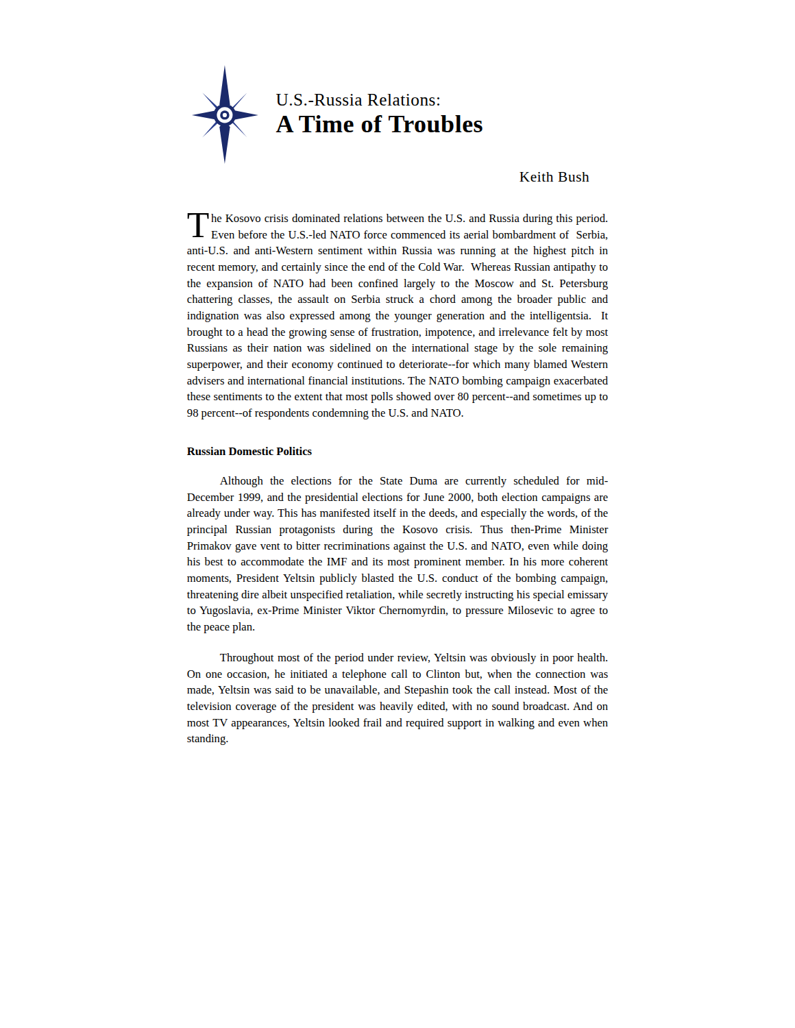U.S.-Russia Relations:
A Time of Troubles
Keith Bush
The Kosovo crisis dominated relations between the U.S. and Russia during this period. Even before the U.S.-led NATO force commenced its aerial bombardment of Serbia, anti-U.S. and anti-Western sentiment within Russia was running at the highest pitch in recent memory, and certainly since the end of the Cold War. Whereas Russian antipathy to the expansion of NATO had been confined largely to the Moscow and St. Petersburg chattering classes, the assault on Serbia struck a chord among the broader public and indignation was also expressed among the younger generation and the intelligentsia. It brought to a head the growing sense of frustration, impotence, and irrelevance felt by most Russians as their nation was sidelined on the international stage by the sole remaining superpower, and their economy continued to deteriorate--for which many blamed Western advisers and international financial institutions. The NATO bombing campaign exacerbated these sentiments to the extent that most polls showed over 80 percent--and sometimes up to 98 percent--of respondents condemning the U.S. and NATO.
Russian Domestic Politics
Although the elections for the State Duma are currently scheduled for mid-December 1999, and the presidential elections for June 2000, both election campaigns are already under way. This has manifested itself in the deeds, and especially the words, of the principal Russian protagonists during the Kosovo crisis. Thus then-Prime Minister Primakov gave vent to bitter recriminations against the U.S. and NATO, even while doing his best to accommodate the IMF and its most prominent member. In his more coherent moments, President Yeltsin publicly blasted the U.S. conduct of the bombing campaign, threatening dire albeit unspecified retaliation, while secretly instructing his special emissary to Yugoslavia, ex-Prime Minister Viktor Chernomyrdin, to pressure Milosevic to agree to the peace plan.
Throughout most of the period under review, Yeltsin was obviously in poor health. On one occasion, he initiated a telephone call to Clinton but, when the connection was made, Yeltsin was said to be unavailable, and Stepashin took the call instead. Most of the television coverage of the president was heavily edited, with no sound broadcast. And on most TV appearances, Yeltsin looked frail and required support in walking and even when standing.